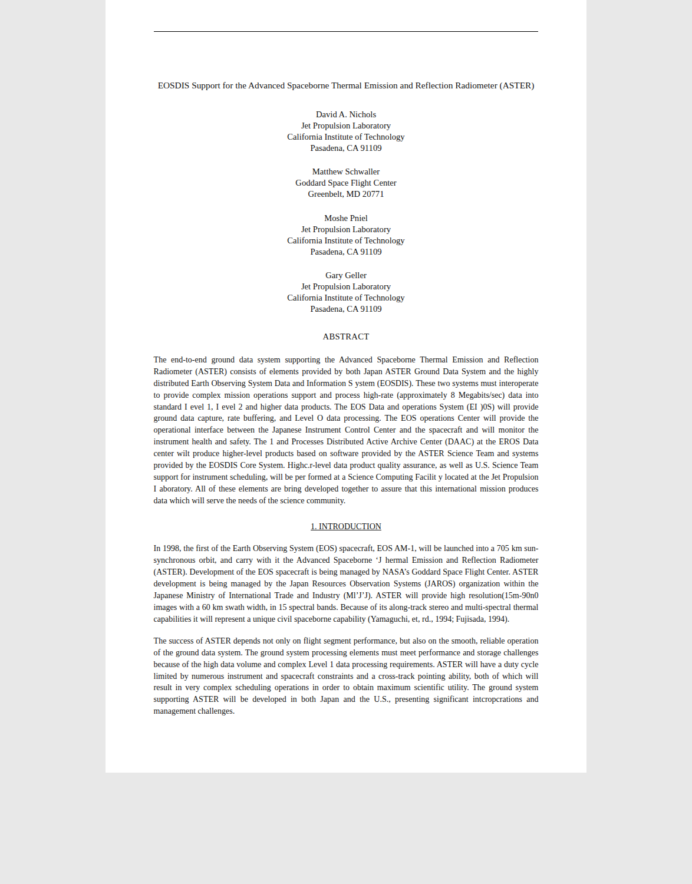EOSDIS Support for the Advanced Spaceborne Thermal Emission and Reflection Radiometer (ASTER)
David A. Nichols Jet Propulsion Laboratory
California Institute of Technology
Pasadena, CA 91109
Matthew Schwaller Goddard Space Flight Center
Greenbelt, MD 20771
Moshe Pniel Jet Propulsion Laboratory
California Institute of Technology
Pasadena, CA 91109
Gary Geller Jet Propulsion Laboratory
California Institute of Technology
Pasadena, CA 91109
ABSTRACT
The end-to-end ground data system supporting the Advanced Spaceborne Thermal Emission and Reflection Radiometer (ASTER) consists of elements provided by both Japan ASTER Ground Data System and the highly distributed Earth Observing System Data and Information S ystem (EOSDIS). These two systems must interoperate to provide complex mission operations support and process high-rate (approximately 8 Megabits/sec) data into standard I evel 1, I evel 2 and higher data products. The EOS Data and operations System (EI )0S) will provide ground data capture, rate buffering, and Level O data processing. The EOS operations Center will provide the operational interface between the Japanese Instrument Control Center and the spacecraft and will monitor the instrument health and safety. The 1 and Processes Distributed Active Archive Center (DAAC) at the EROS Data center wilt produce higher-level products based on software provided by the ASTER Science Team and systems provided by the EOSDIS Core System. Highc.r-level data product quality assurance, as well as U.S. Science Team support for instrument scheduling, will be per formed at a Science Computing Facilit y located at the Jet Propulsion I aboratory. All of these elements are bring developed together to assure that this international mission produces data which will serve the needs of the science community.
1. INTRODUCTION
In 1998, the first of the Earth Observing System (EOS) spacecraft, EOS AM-1, will be launched into a 705 km sun-synchronous orbit, and carry with it the Advanced Spaceborne ‘J hermal Emission and Reflection Radiometer (ASTER). Development of the EOS spacecraft is being managed by NASA’s Goddard Space Flight Center. ASTER development is being managed by the Japan Resources Observation Systems (JAROS) organization within the Japanese Ministry of International Trade and Industry (Ml’J’J). ASTER will provide high resolution(15m-90n0 images with a 60 km swath width, in 15 spectral bands. Because of its along-track stereo and multi-spectral thermal capabilities it will represent a unique civil spaceborne capability (Yamaguchi, et, rd., 1994; Fujisada, 1994).
The success of ASTER depends not only on flight segment performance, but also on the smooth, reliable operation of the ground data system. The ground system processing elements must meet performance and storage challenges because of the high data volume and complex Level 1 data processing requirements. ASTER will have a duty cycle limited by numerous instrument and spacecraft constraints and a cross-track pointing ability, both of which will result in very complex scheduling operations in order to obtain maximum scientific utility. The ground system supporting ASTER will be developed in both Japan and the U.S., presenting significant intcropcrations and management challenges.